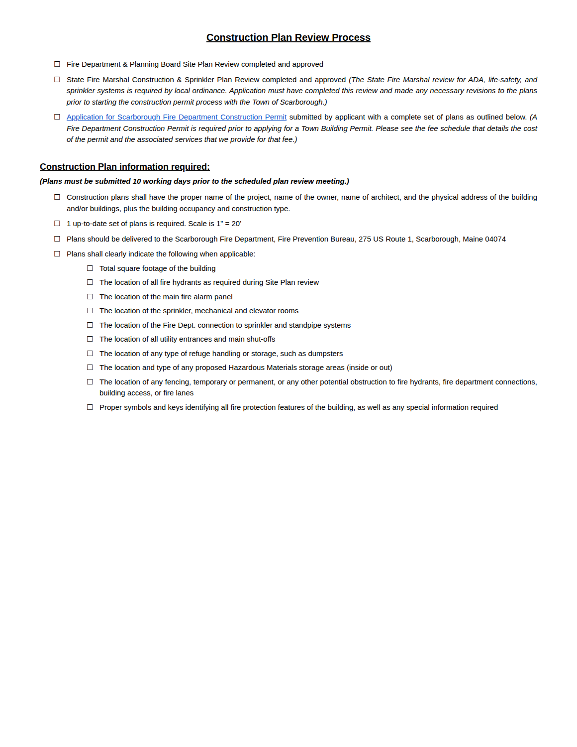Construction Plan Review Process
Fire Department & Planning Board Site Plan Review completed and approved
State Fire Marshal Construction & Sprinkler Plan Review completed and approved (The State Fire Marshal review for ADA, life-safety, and sprinkler systems is required by local ordinance. Application must have completed this review and made any necessary revisions to the plans prior to starting the construction permit process with the Town of Scarborough.)
Application for Scarborough Fire Department Construction Permit submitted by applicant with a complete set of plans as outlined below. (A Fire Department Construction Permit is required prior to applying for a Town Building Permit. Please see the fee schedule that details the cost of the permit and the associated services that we provide for that fee.)
Construction Plan information required:
(Plans must be submitted 10 working days prior to the scheduled plan review meeting.)
Construction plans shall have the proper name of the project, name of the owner, name of architect, and the physical address of the building and/or buildings, plus the building occupancy and construction type.
1 up-to-date set of plans is required. Scale is 1” = 20’
Plans should be delivered to the Scarborough Fire Department, Fire Prevention Bureau, 275 US Route 1, Scarborough, Maine 04074
Plans shall clearly indicate the following when applicable:
Total square footage of the building
The location of all fire hydrants as required during Site Plan review
The location of the main fire alarm panel
The location of the sprinkler, mechanical and elevator rooms
The location of the Fire Dept. connection to sprinkler and standpipe systems
The location of all utility entrances and main shut-offs
The location of any type of refuge handling or storage, such as dumpsters
The location and type of any proposed Hazardous Materials storage areas (inside or out)
The location of any fencing, temporary or permanent, or any other potential obstruction to fire hydrants, fire department connections, building access, or fire lanes
Proper symbols and keys identifying all fire protection features of the building, as well as any special information required